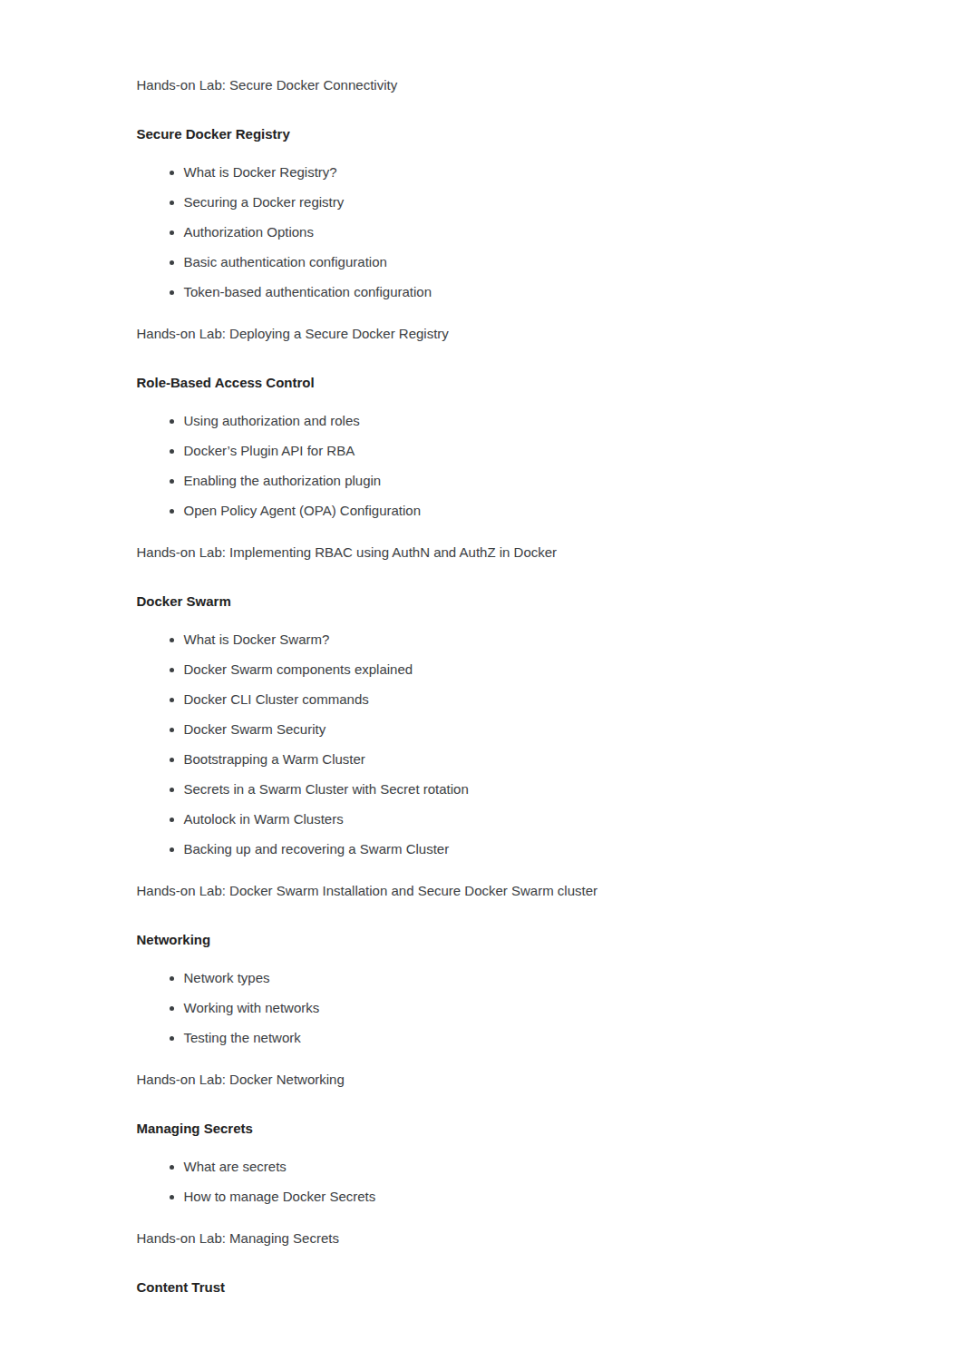Hands-on Lab: Secure Docker Connectivity
Secure Docker Registry
What is Docker Registry?
Securing a Docker registry
Authorization Options
Basic authentication configuration
Token-based authentication configuration
Hands-on Lab: Deploying a Secure Docker Registry
Role-Based Access Control
Using authorization and roles
Docker’s Plugin API for RBA
Enabling the authorization plugin
Open Policy Agent (OPA) Configuration
Hands-on Lab: Implementing RBAC using AuthN and AuthZ in Docker
Docker Swarm
What is Docker Swarm?
Docker Swarm components explained
Docker CLI Cluster commands
Docker Swarm Security
Bootstrapping a Warm Cluster
Secrets in a Swarm Cluster with Secret rotation
Autolock in Warm Clusters
Backing up and recovering a Swarm Cluster
Hands-on Lab: Docker Swarm Installation and Secure Docker Swarm cluster
Networking
Network types
Working with networks
Testing the network
Hands-on Lab: Docker Networking
Managing Secrets
What are secrets
How to manage Docker Secrets
Hands-on Lab: Managing Secrets
Content Trust